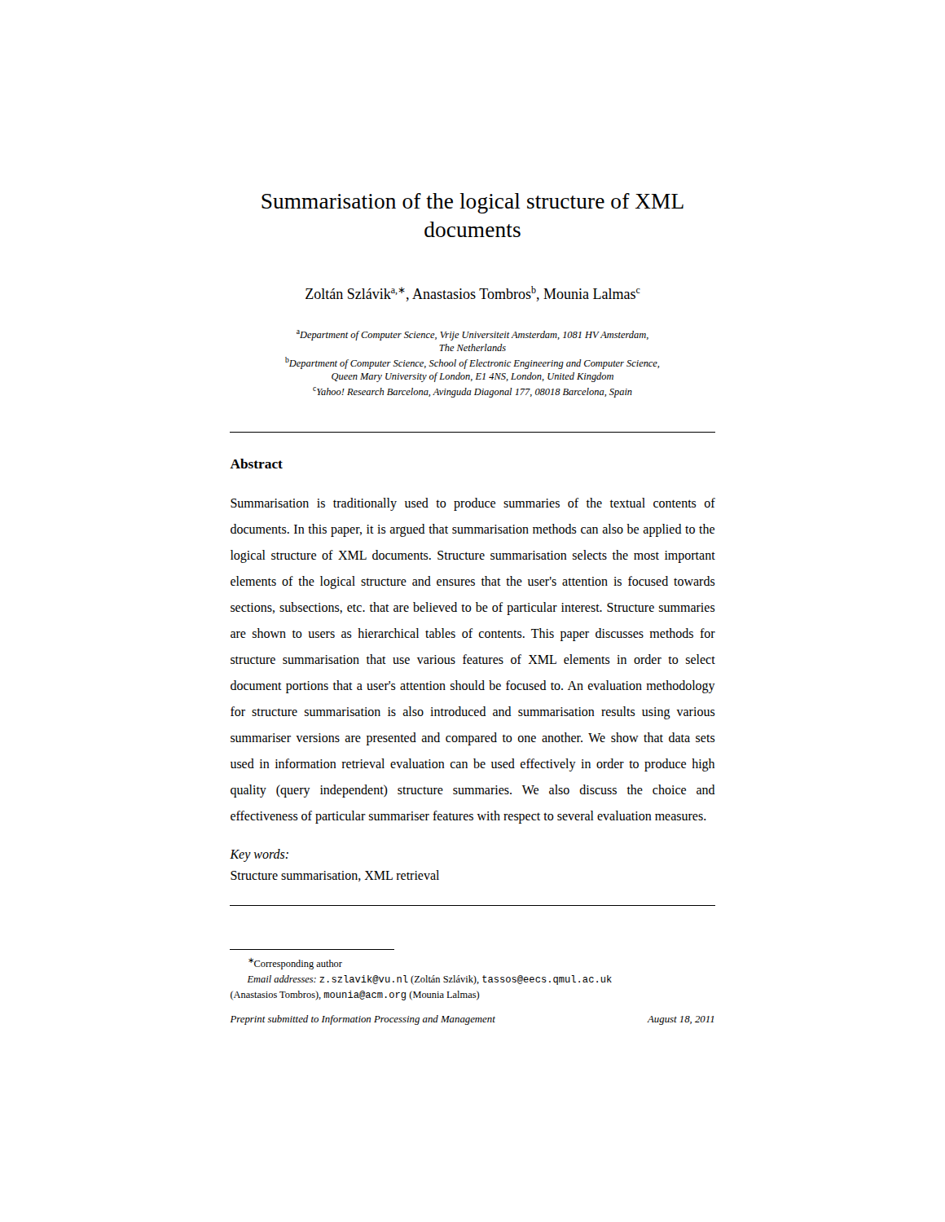Summarisation of the logical structure of XML
documents
Zoltán Szlávika,∗, Anastasios Tombrosb, Mounia Lalmasc
aDepartment of Computer Science, Vrije Universiteit Amsterdam, 1081 HV Amsterdam,
The Netherlands
bDepartment of Computer Science, School of Electronic Engineering and Computer Science,
Queen Mary University of London, E1 4NS, London, United Kingdom
cYahoo! Research Barcelona, Avinguda Diagonal 177, 08018 Barcelona, Spain
Abstract
Summarisation is traditionally used to produce summaries of the textual contents of documents. In this paper, it is argued that summarisation methods can also be applied to the logical structure of XML documents. Structure summarisation selects the most important elements of the logical structure and ensures that the user's attention is focused towards sections, subsections, etc. that are believed to be of particular interest. Structure summaries are shown to users as hierarchical tables of contents. This paper discusses methods for structure summarisation that use various features of XML elements in order to select document portions that a user's attention should be focused to. An evaluation methodology for structure summarisation is also introduced and summarisation results using various summariser versions are presented and compared to one another. We show that data sets used in information retrieval evaluation can be used effectively in order to produce high quality (query independent) structure summaries. We also discuss the choice and effectiveness of particular summariser features with respect to several evaluation measures.
Key words:
Structure summarisation, XML retrieval
∗Corresponding author
Email addresses: z.szlavik@vu.nl (Zoltán Szlávik), tassos@eecs.qmul.ac.uk
(Anastasios Tombros), mounia@acm.org (Mounia Lalmas)
Preprint submitted to Information Processing and Management August 18, 2011